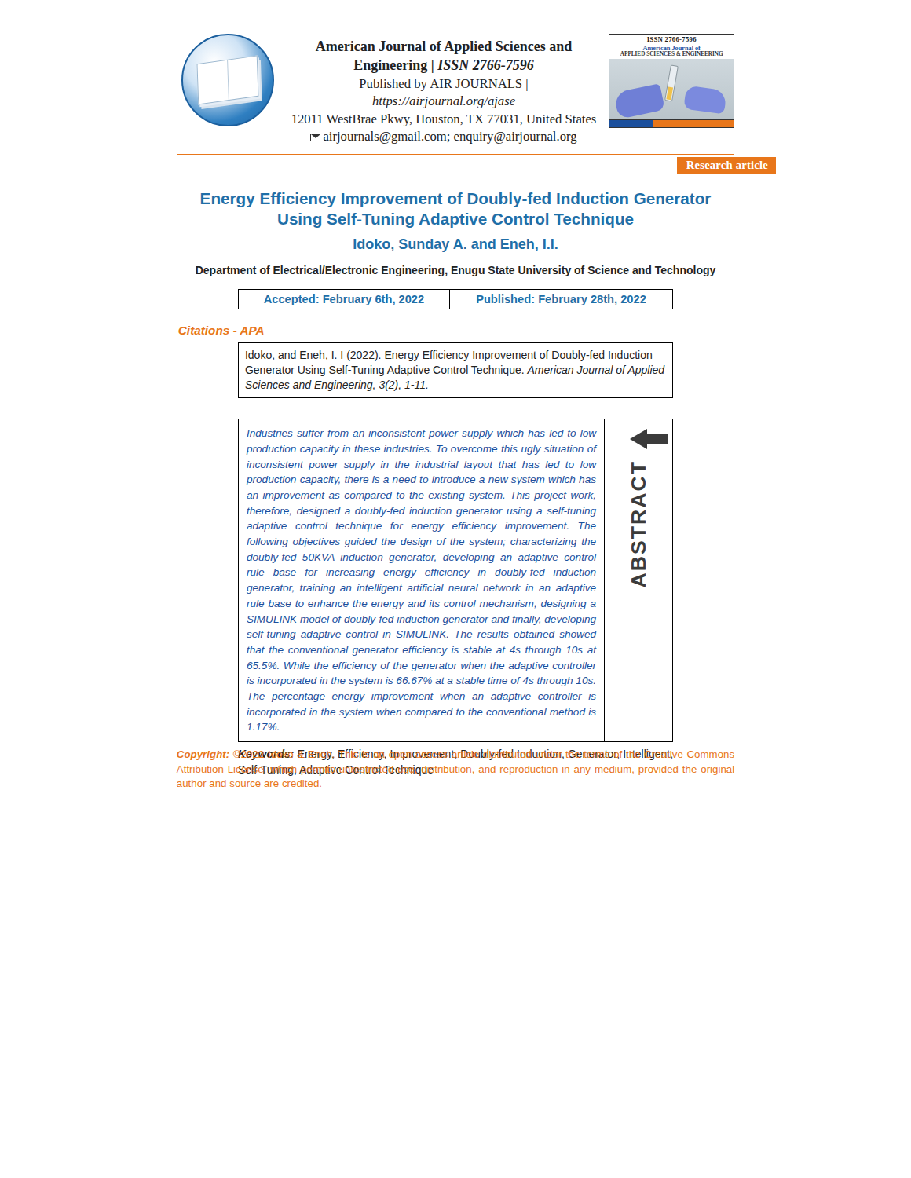American Journal of Applied Sciences and Engineering | ISSN 2766-7596
Published by AIR JOURNALS | https://airjournal.org/ajase
12011 WestBrae Pkwy, Houston, TX 77031, United States
airjournals@gmail.com; enquiry@airjournal.org
ISSN 2766-7596
American Journal ofAPPLIED SCIENCES & ENGINEERING
Research article
Energy Efficiency Improvement of Doubly-fed Induction Generator Using Self-Tuning Adaptive Control Technique
Idoko, Sunday A. and Eneh, I.I.
Department of Electrical/Electronic Engineering, Enugu State University of Science and Technology
| Accepted: February 6th, 2022 | Published: February 28th, 2022 |
Citations - APA
Idoko, and Eneh, I. I (2022). Energy Efficiency Improvement of Doubly-fed Induction Generator Using Self-Tuning Adaptive Control Technique. American Journal of Applied Sciences and Engineering, 3(2), 1-11.
Industries suffer from an inconsistent power supply which has led to low production capacity in these industries. To overcome this ugly situation of inconsistent power supply in the industrial layout that has led to low production capacity, there is a need to introduce a new system which has an improvement as compared to the existing system. This project work, therefore, designed a doubly-fed induction generator using a self-tuning adaptive control technique for energy efficiency improvement. The following objectives guided the design of the system; characterizing the doubly-fed 50KVA induction generator, developing an adaptive control rule base for increasing energy efficiency in doubly-fed induction generator, training an intelligent artificial neural network in an adaptive rule base to enhance the energy and its control mechanism, designing a SIMULINK model of doubly-fed induction generator and finally, developing self-tuning adaptive control in SIMULINK. The results obtained showed that the conventional generator efficiency is stable at 4s through 10s at 65.5%. While the efficiency of the generator when the adaptive controller is incorporated in the system is 66.67% at a stable time of 4s through 10s. The percentage energy improvement when an adaptive controller is incorporated in the system when compared to the conventional method is 1.17%.
ABSTRACT
Keywords: Energy, Efficiency, Improvement, Doubly-fed Induction, Generator, Intelligent, Self-Tuning, Adaptive Control Technique
Copyright: ©2022 Idoko & Eneh. This is an open-access article distributed under the terms of the Creative Commons Attribution License, which permits unrestricted use, distribution, and reproduction in any medium, provided the original author and source are credited.